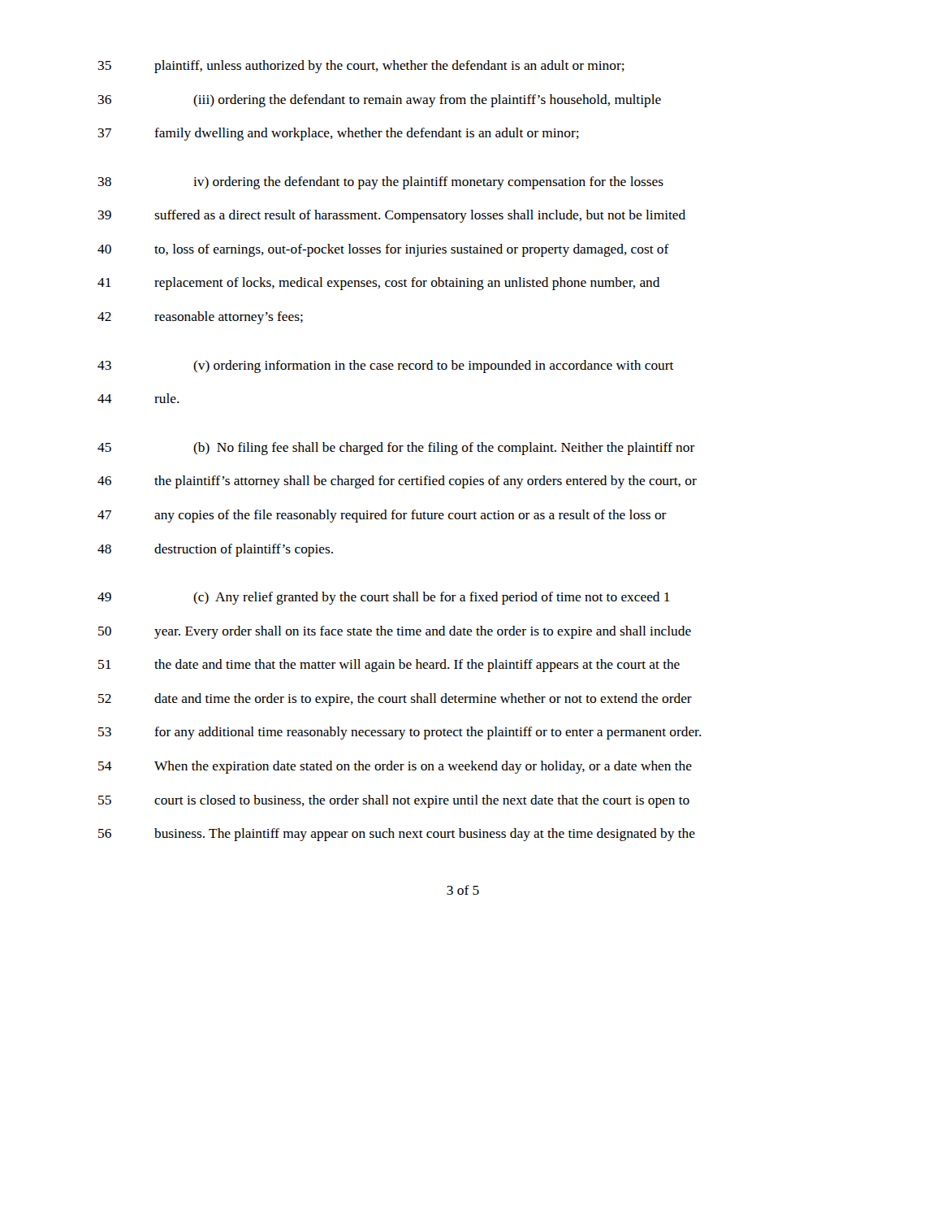35
plaintiff, unless authorized by the court, whether the defendant is an adult or minor;
36
(iii) ordering the defendant to remain away from the plaintiff’s household, multiple
37
family dwelling and workplace, whether the defendant is an adult or minor;
38
iv) ordering the defendant to pay the plaintiff monetary compensation for the losses
39
suffered as a direct result of harassment. Compensatory losses shall include, but not be limited
40
to, loss of earnings, out-of-pocket losses for injuries sustained or property damaged, cost of
41
replacement of locks, medical expenses, cost for obtaining an unlisted phone number, and
42
reasonable attorney’s fees;
43
(v) ordering information in the case record to be impounded in accordance with court
44
rule.
45
(b) No filing fee shall be charged for the filing of the complaint. Neither the plaintiff nor
46
the plaintiff’s attorney shall be charged for certified copies of any orders entered by the court, or
47
any copies of the file reasonably required for future court action or as a result of the loss or
48
destruction of plaintiff’s copies.
49
(c) Any relief granted by the court shall be for a fixed period of time not to exceed 1
50
year. Every order shall on its face state the time and date the order is to expire and shall include
51
the date and time that the matter will again be heard. If the plaintiff appears at the court at the
52
date and time the order is to expire, the court shall determine whether or not to extend the order
53
for any additional time reasonably necessary to protect the plaintiff or to enter a permanent order.
54
When the expiration date stated on the order is on a weekend day or holiday, or a date when the
55
court is closed to business, the order shall not expire until the next date that the court is open to
56
business. The plaintiff may appear on such next court business day at the time designated by the
3 of 5